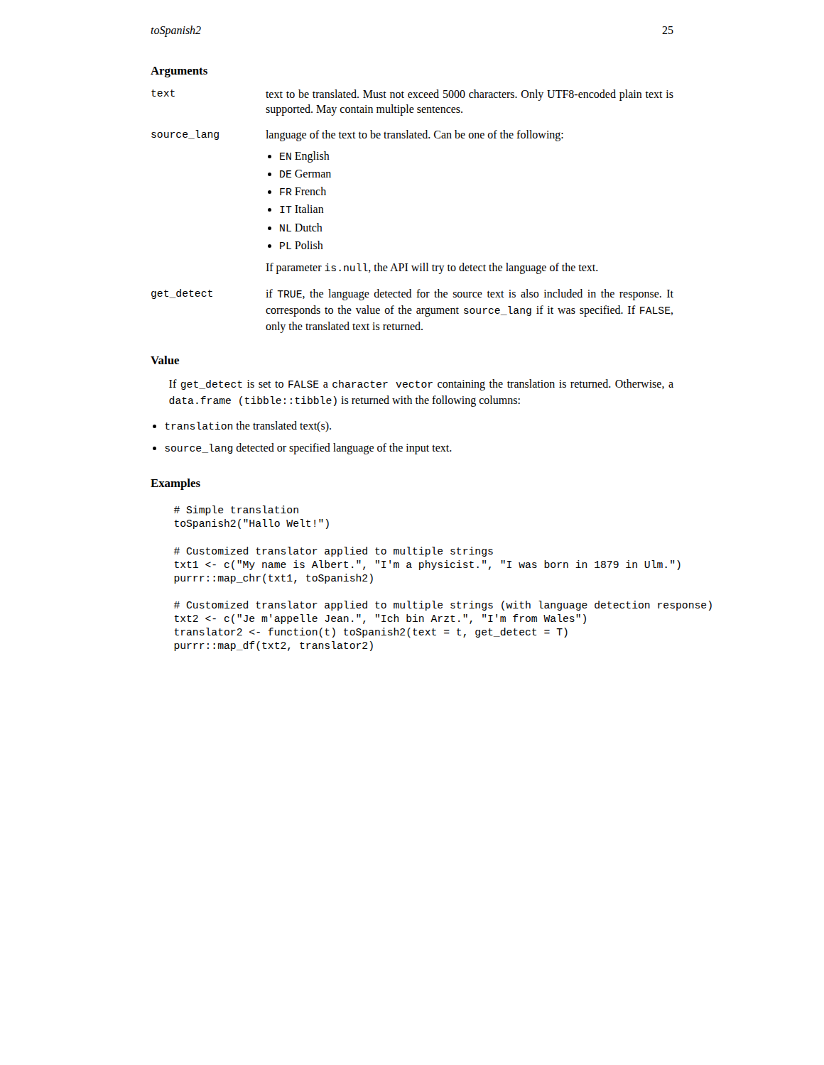toSpanish2 25
Arguments
text
text to be translated. Must not exceed 5000 characters. Only UTF8-encoded plain text is supported. May contain multiple sentences.
source_lang
language of the text to be translated. Can be one of the following:
EN English
DE German
FR French
IT Italian
NL Dutch
PL Polish
If parameter is.null, the API will try to detect the language of the text.
get_detect
if TRUE, the language detected for the source text is also included in the response. It corresponds to the value of the argument source_lang if it was specified. If FALSE, only the translated text is returned.
Value
If get_detect is set to FALSE a character vector containing the translation is returned. Otherwise, a data.frame (tibble::tibble) is returned with the following columns:
translation the translated text(s).
source_lang detected or specified language of the input text.
Examples
# Simple translation
toSpanish2("Hallo Welt!")

# Customized translator applied to multiple strings
txt1 <- c("My name is Albert.", "I'm a physicist.", "I was born in 1879 in Ulm.")
purrr::map_chr(txt1, toSpanish2)

# Customized translator applied to multiple strings (with language detection response)
txt2 <- c("Je m'appelle Jean.", "Ich bin Arzt.", "I'm from Wales")
translator2 <- function(t) toSpanish2(text = t, get_detect = T)
purrr::map_df(txt2, translator2)